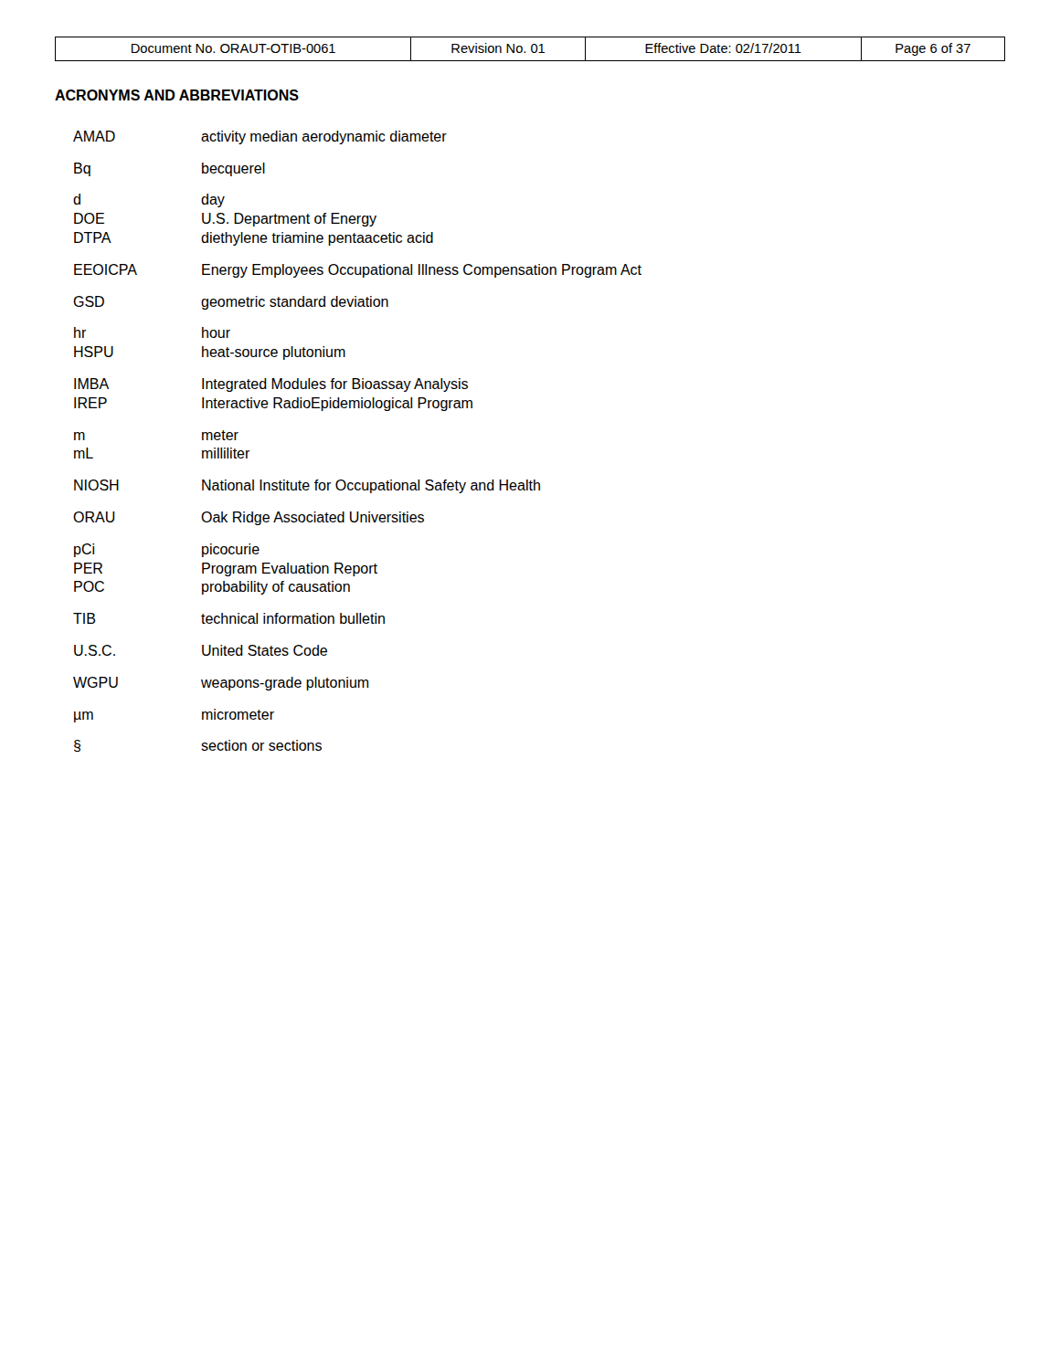| Document No. ORAUT-OTIB-0061 | Revision No. 01 | Effective Date: 02/17/2011 | Page 6 of 37 |
ACRONYMS AND ABBREVIATIONS
| AMAD | activity median aerodynamic diameter |
| Bq | becquerel |
| d | day |
| DOE | U.S. Department of Energy |
| DTPA | diethylene triamine pentaacetic acid |
| EEOICPA | Energy Employees Occupational Illness Compensation Program Act |
| GSD | geometric standard deviation |
| hr | hour |
| HSPU | heat-source plutonium |
| IMBA | Integrated Modules for Bioassay Analysis |
| IREP | Interactive RadioEpidemiological Program |
| m | meter |
| mL | milliliter |
| NIOSH | National Institute for Occupational Safety and Health |
| ORAU | Oak Ridge Associated Universities |
| pCi | picocurie |
| PER | Program Evaluation Report |
| POC | probability of causation |
| TIB | technical information bulletin |
| U.S.C. | United States Code |
| WGPU | weapons-grade plutonium |
| µm | micrometer |
| § | section or sections |